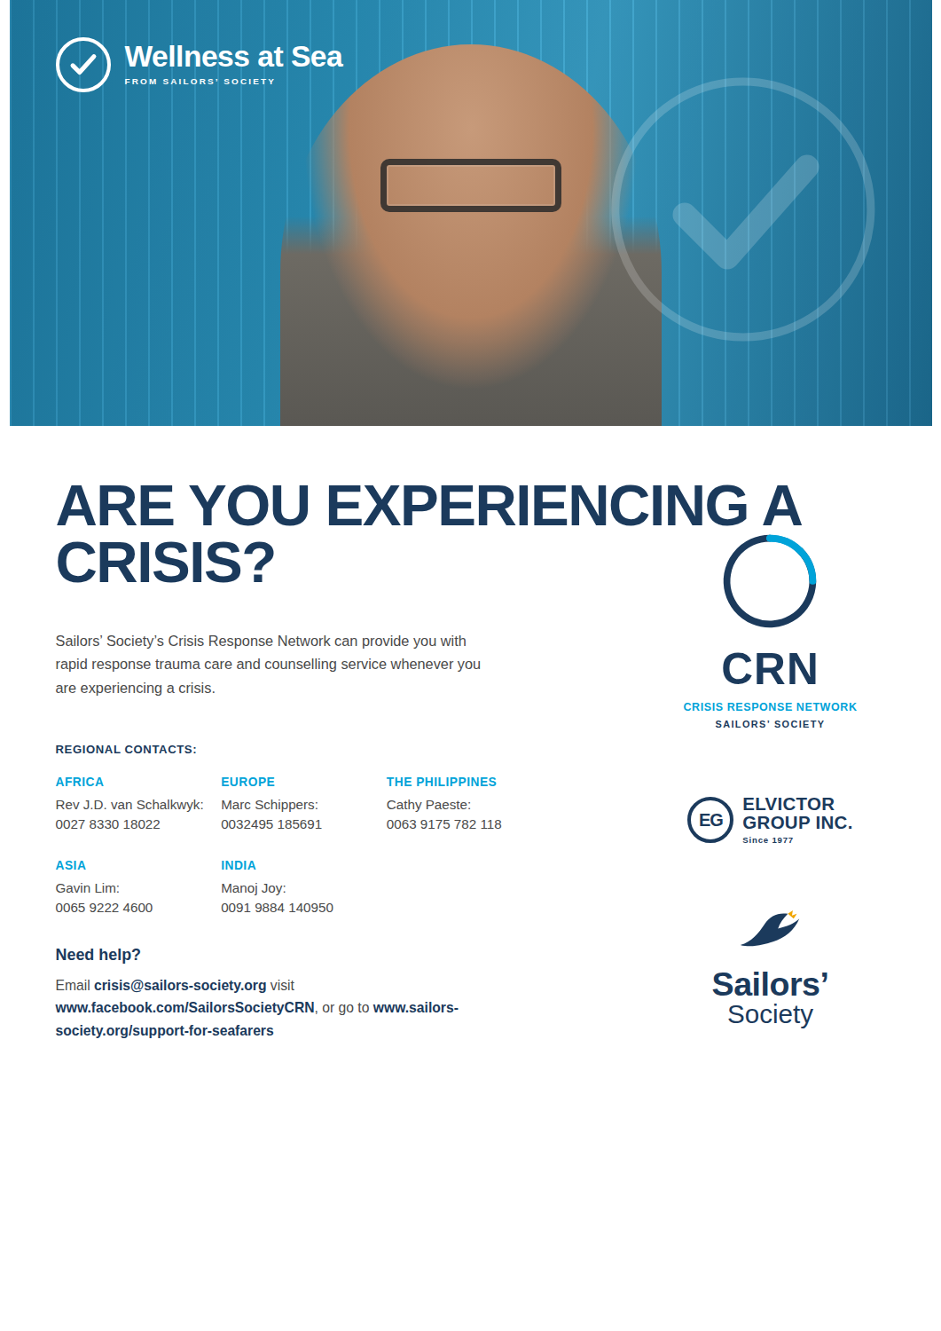Wellness at Sea FROM SAILORS’ SOCIETY
Are you experiencing a crisis?
Sailors’ Society’s Crisis Response Network can provide you with rapid response trauma care and counselling service whenever you are experiencing a crisis.
Regional contacts:
Africa
Rev J.D. van Schalkwyk:
0027 8330 18022
Europe
Marc Schippers:
0032495 185691
The Philippines
Cathy Paeste:
0063 9175 782 118
Asia
Gavin Lim:
0065 9222 4600
India
Manoj Joy:
0091 9884 140950
Need help?
Email crisis@sailors-society.org visit www.facebook.com/SailorsSocietyCRN, or go to www.sailors-society.org/support-for-seafarers
CRN
Crisis Response Network
Sailors’ Society
EG
ELVICTOR GROUP INC. Since 1977
Sailors’ Society